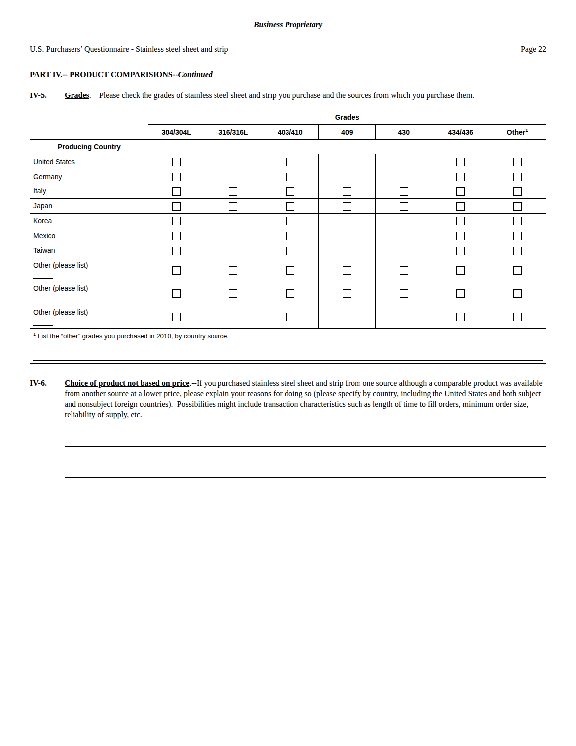Business Proprietary
U.S. Purchasers’ Questionnaire - Stainless steel sheet and strip
Page 22
PART IV.-- PRODUCT COMPARISIONS--Continued
IV-5.
Grades.—Please check the grades of stainless steel sheet and strip you purchase and the sources from which you purchase them.
| | Grades |
| --- | --- |
| 304/304L | 316/316L | 403/410 | 409 | 430 | 434/436 | Other 1 |
| Producing Country | |
| United States | | | | | | | |
| Germany | | | | | | | |
| Italy | | | | | | | |
| Japan | | | | | | | |
| Korea | | | | | | | |
| Mexico | | | | | | | |
| Taiwan | | | | | | | |
| Other (please list) | | | | | | | |
| Other (please list) | | | | | | | |
| Other (please list) | | | | | | | |
| 1 List the “other” grades you purchased in 2010, by country source. |
IV-6.
Choice of product not based on price.--If you purchased stainless steel sheet and strip from one source although a comparable product was available from another source at a lower price, please explain your reasons for doing so (please specify by country, including the United States and both subject and nonsubject foreign countries). Possibilities might include transaction characteristics such as length of time to fill orders, minimum order size, reliability of supply, etc.